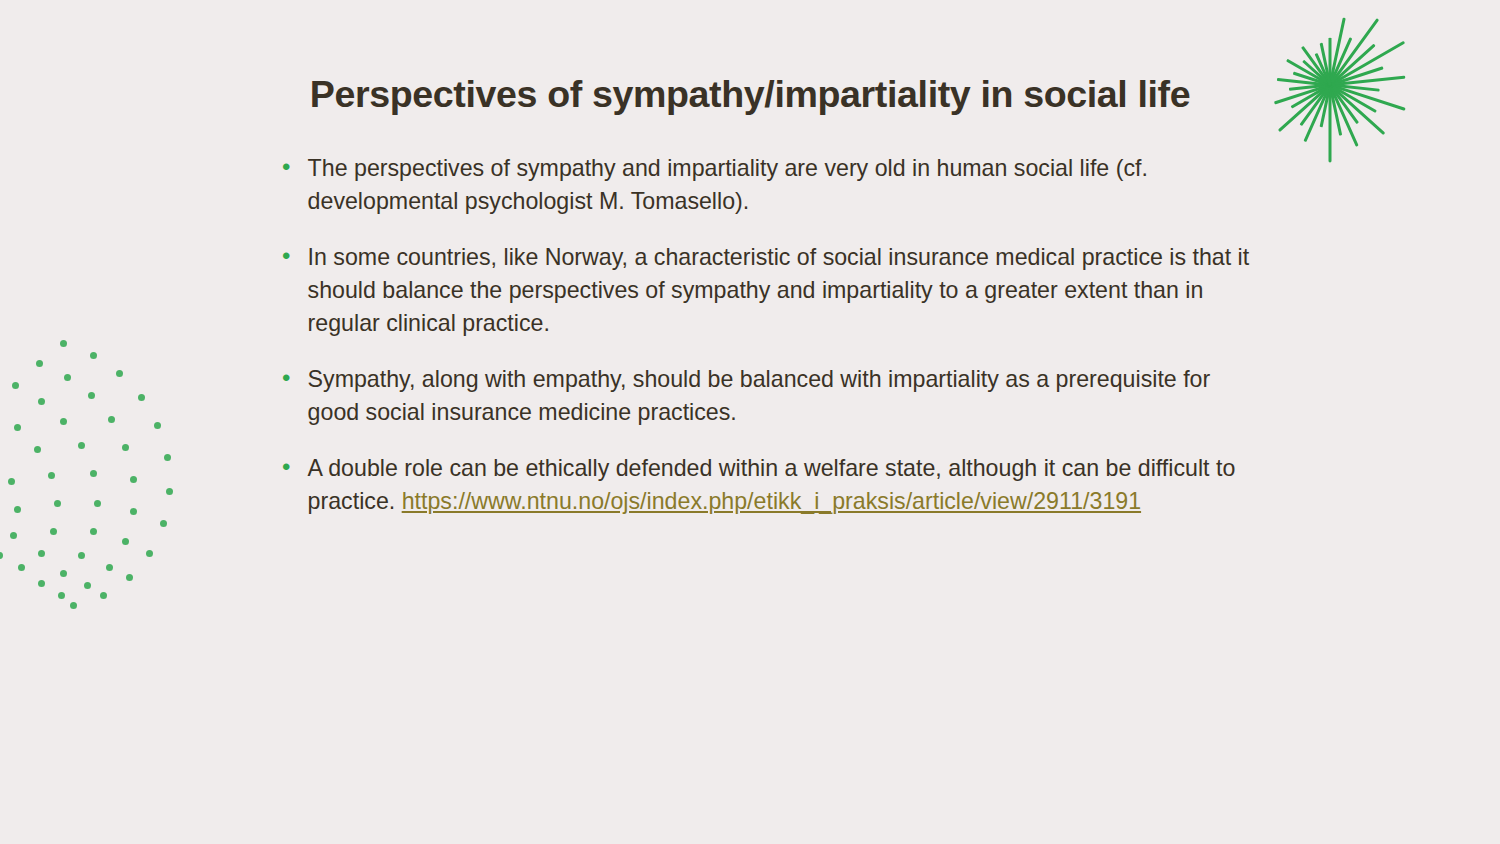Perspectives of sympathy/impartiality in social life
The perspectives of sympathy and impartiality are very old in human social life (cf. developmental psychologist M. Tomasello).
In some countries, like Norway, a characteristic of social insurance medical practice is that it should balance the perspectives of sympathy and impartiality to a greater extent than in regular clinical practice.
Sympathy, along with empathy, should be balanced with impartiality as a prerequisite for good social insurance medicine practices.
A double role can be ethically defended within a welfare state, although it can be difficult to practice. https://www.ntnu.no/ojs/index.php/etikk_i_praksis/article/view/2911/3191